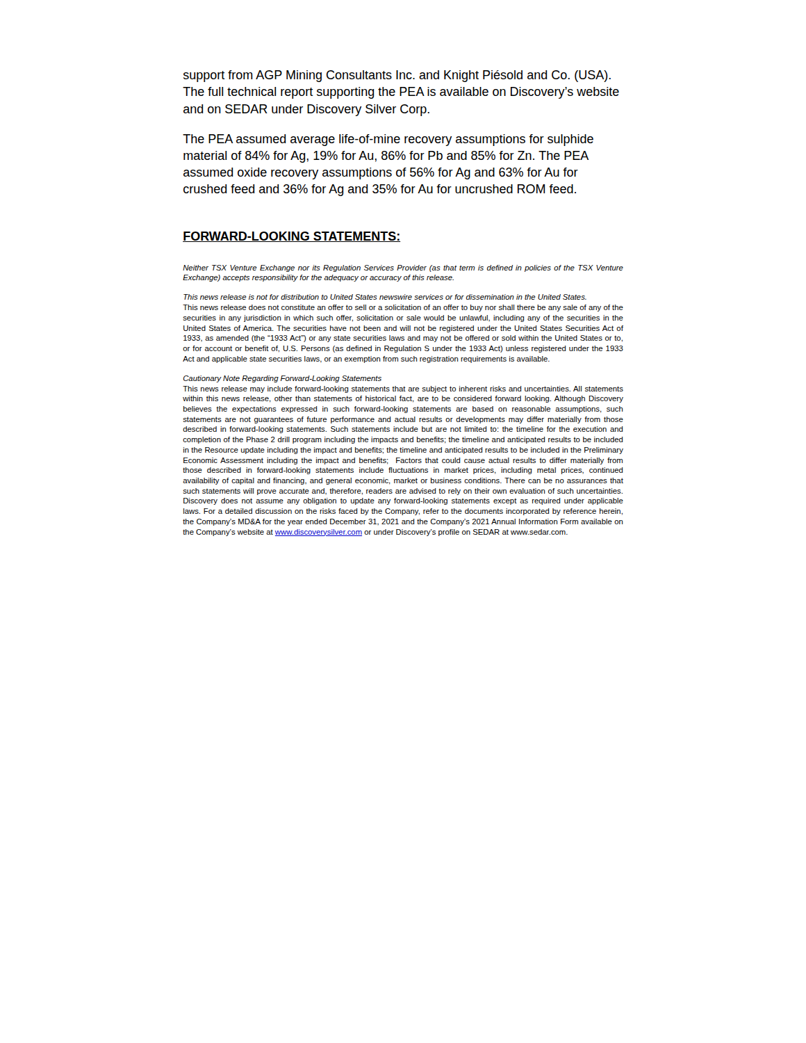support from AGP Mining Consultants Inc. and Knight Piésold and Co. (USA). The full technical report supporting the PEA is available on Discovery’s website and on SEDAR under Discovery Silver Corp.
The PEA assumed average life-of-mine recovery assumptions for sulphide material of 84% for Ag, 19% for Au, 86% for Pb and 85% for Zn. The PEA assumed oxide recovery assumptions of 56% for Ag and 63% for Au for crushed feed and 36% for Ag and 35% for Au for uncrushed ROM feed.
FORWARD-LOOKING STATEMENTS:
Neither TSX Venture Exchange nor its Regulation Services Provider (as that term is defined in policies of the TSX Venture Exchange) accepts responsibility for the adequacy or accuracy of this release.
This news release is not for distribution to United States newswire services or for dissemination in the United States.
This news release does not constitute an offer to sell or a solicitation of an offer to buy nor shall there be any sale of any of the securities in any jurisdiction in which such offer, solicitation or sale would be unlawful, including any of the securities in the United States of America. The securities have not been and will not be registered under the United States Securities Act of 1933, as amended (the “1933 Act”) or any state securities laws and may not be offered or sold within the United States or to, or for account or benefit of, U.S. Persons (as defined in Regulation S under the 1933 Act) unless registered under the 1933 Act and applicable state securities laws, or an exemption from such registration requirements is available.
Cautionary Note Regarding Forward-Looking Statements
This news release may include forward-looking statements that are subject to inherent risks and uncertainties. All statements within this news release, other than statements of historical fact, are to be considered forward looking. Although Discovery believes the expectations expressed in such forward-looking statements are based on reasonable assumptions, such statements are not guarantees of future performance and actual results or developments may differ materially from those described in forward-looking statements. Such statements include but are not limited to: the timeline for the execution and completion of the Phase 2 drill program including the impacts and benefits; the timeline and anticipated results to be included in the Resource update including the impact and benefits; the timeline and anticipated results to be included in the Preliminary Economic Assessment including the impact and benefits; Factors that could cause actual results to differ materially from those described in forward-looking statements include fluctuations in market prices, including metal prices, continued availability of capital and financing, and general economic, market or business conditions. There can be no assurances that such statements will prove accurate and, therefore, readers are advised to rely on their own evaluation of such uncertainties. Discovery does not assume any obligation to update any forward-looking statements except as required under applicable laws. For a detailed discussion on the risks faced by the Company, refer to the documents incorporated by reference herein, the Company’s MD&A for the year ended December 31, 2021 and the Company’s 2021 Annual Information Form available on the Company’s website at www.discoverysilver.com or under Discovery’s profile on SEDAR at www.sedar.com.